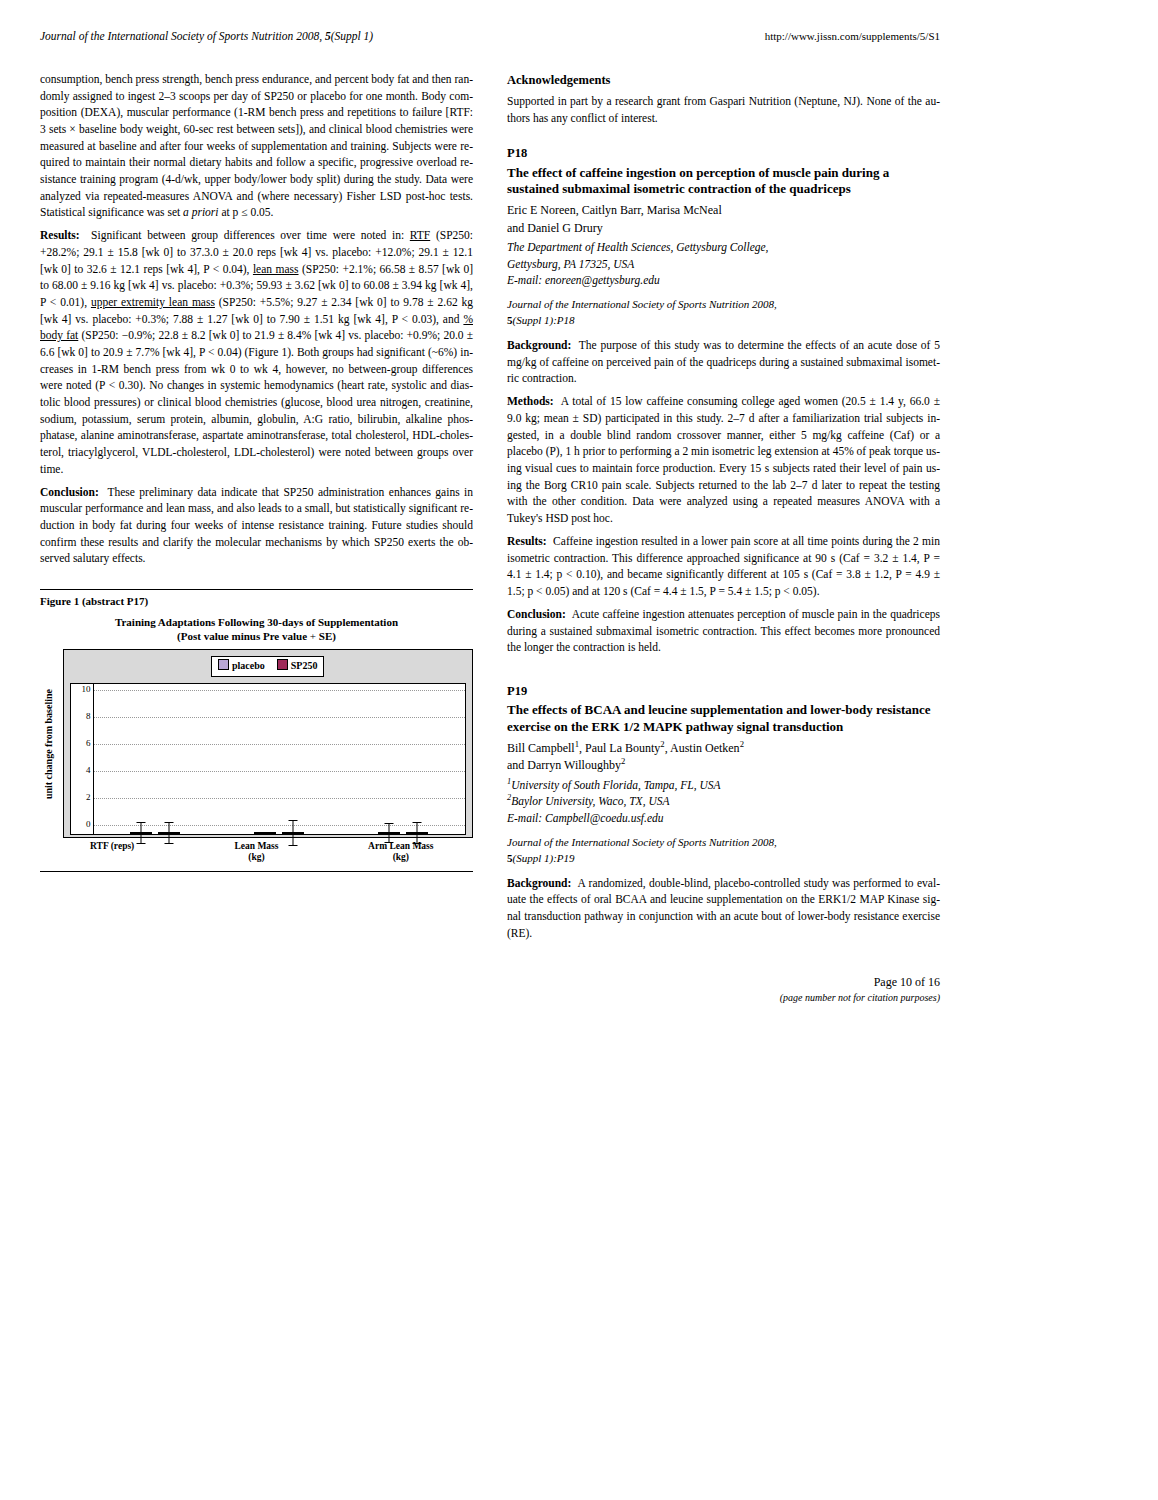Journal of the International Society of Sports Nutrition 2008, 5(Suppl 1)
http://www.jissn.com/supplements/5/S1
consumption, bench press strength, bench press endurance, and percent body fat and then randomly assigned to ingest 2–3 scoops per day of SP250 or placebo for one month. Body composition (DEXA), muscular performance (1-RM bench press and repetitions to failure [RTF: 3 sets × baseline body weight, 60-sec rest between sets]), and clinical blood chemistries were measured at baseline and after four weeks of supplementation and training. Subjects were required to maintain their normal dietary habits and follow a specific, progressive overload resistance training program (4-d/wk, upper body/lower body split) during the study. Data were analyzed via repeated-measures ANOVA and (where necessary) Fisher LSD post-hoc tests. Statistical significance was set a priori at p ≤ 0.05.
Results: Significant between group differences over time were noted in: RTF (SP250: +28.2%; 29.1 ± 15.8 [wk 0] to 37.3.0 ± 20.0 reps [wk 4] vs. placebo: +12.0%; 29.1 ± 12.1 [wk 0] to 32.6 ± 12.1 reps [wk 4], P < 0.04), lean mass (SP250: +2.1%; 66.58 ± 8.57 [wk 0] to 68.00 ± 9.16 kg [wk 4] vs. placebo: +0.3%; 59.93 ± 3.62 [wk 0] to 60.08 ± 3.94 kg [wk 4], P < 0.01), upper extremity lean mass (SP250: +5.5%; 9.27 ± 2.34 [wk 0] to 9.78 ± 2.62 kg [wk 4] vs. placebo: +0.3%; 7.88 ± 1.27 [wk 0] to 7.90 ± 1.51 kg [wk 4], P < 0.03), and % body fat (SP250: −0.9%; 22.8 ± 8.2 [wk 0] to 21.9 ± 8.4% [wk 4] vs. placebo: +0.9%; 20.0 ± 6.6 [wk 0] to 20.9 ± 7.7% [wk 4], P < 0.04) (Figure 1). Both groups had significant (~6%) increases in 1-RM bench press from wk 0 to wk 4, however, no between-group differences were noted (P < 0.30). No changes in systemic hemodynamics (heart rate, systolic and diastolic blood pressures) or clinical blood chemistries (glucose, blood urea nitrogen, creatinine, sodium, potassium, serum protein, albumin, globulin, A:G ratio, bilirubin, alkaline phosphatase, alanine aminotransferase, aspartate aminotransferase, total cholesterol, HDL-cholesterol, triacylglycerol, VLDL-cholesterol, LDL-cholesterol) were noted between groups over time.
Conclusion: These preliminary data indicate that SP250 administration enhances gains in muscular performance and lean mass, and also leads to a small, but statistically significant reduction in body fat during four weeks of intense resistance training. Future studies should confirm these results and clarify the molecular mechanisms by which SP250 exerts the observed salutary effects.
Figure 1 (abstract P17)
Training Adaptations Following 30-days of Supplementation
(Post value minus Pre value + SE)
unit change from baseline
placebo SP250
10 8 6 4 2 0
RTF (reps)
Lean Mass
(kg)
Arm Lean Mass
(kg)
Acknowledgements
Supported in part by a research grant from Gaspari Nutrition (Neptune, NJ). None of the authors has any conflict of interest.
P18
The effect of caffeine ingestion on perception of muscle pain during a sustained submaximal isometric contraction of the quadriceps
Eric E Noreen, Caitlyn Barr, Marisa McNeal
and Daniel G Drury
The Department of Health Sciences, Gettysburg College,
Gettysburg, PA 17325, USA
E-mail: enoreen@gettysburg.edu
Journal of the International Society of Sports Nutrition 2008,
5(Suppl 1):P18
Background: The purpose of this study was to determine the effects of an acute dose of 5 mg/kg of caffeine on perceived pain of the quadriceps during a sustained submaximal isometric contraction.
Methods: A total of 15 low caffeine consuming college aged women (20.5 ± 1.4 y, 66.0 ± 9.0 kg; mean ± SD) participated in this study. 2–7 d after a familiarization trial subjects ingested, in a double blind random crossover manner, either 5 mg/kg caffeine (Caf) or a placebo (P), 1 h prior to performing a 2 min isometric leg extension at 45% of peak torque using visual cues to maintain force production. Every 15 s subjects rated their level of pain using the Borg CR10 pain scale. Subjects returned to the lab 2–7 d later to repeat the testing with the other condition. Data were analyzed using a repeated measures ANOVA with a Tukey's HSD post hoc.
Results: Caffeine ingestion resulted in a lower pain score at all time points during the 2 min isometric contraction. This difference approached significance at 90 s (Caf = 3.2 ± 1.4, P = 4.1 ± 1.4; p < 0.10), and became significantly different at 105 s (Caf = 3.8 ± 1.2, P = 4.9 ± 1.5; p < 0.05) and at 120 s (Caf = 4.4 ± 1.5, P = 5.4 ± 1.5; p < 0.05).
Conclusion: Acute caffeine ingestion attenuates perception of muscle pain in the quadriceps during a sustained submaximal isometric contraction. This effect becomes more pronounced the longer the contraction is held.
P19
The effects of BCAA and leucine supplementation and lower-body resistance exercise on the ERK 1/2 MAPK pathway signal transduction
Bill Campbell1, Paul La Bounty2, Austin Oetken2
and Darryn Willoughby2
1University of South Florida, Tampa, FL, USA
2Baylor University, Waco, TX, USA
E-mail: Campbell@coedu.usf.edu
Journal of the International Society of Sports Nutrition 2008,
5(Suppl 1):P19
Background: A randomized, double-blind, placebo-controlled study was performed to evaluate the effects of oral BCAA and leucine supplementation on the ERK1/2 MAP Kinase signal transduction pathway in conjunction with an acute bout of lower-body resistance exercise (RE).
Page 10 of 16
(page number not for citation purposes)